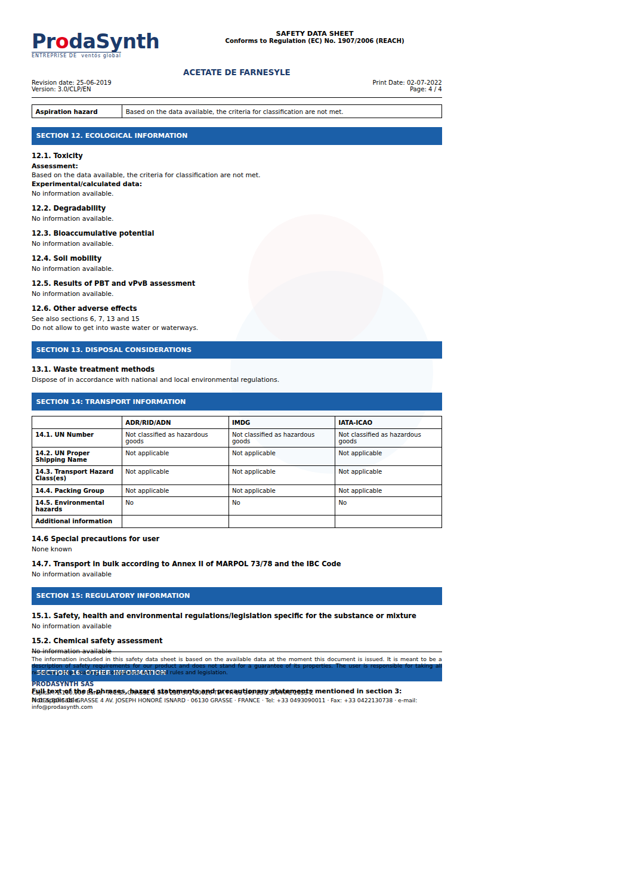Pr odaSynth
ENTREPRISE DE ventós global
SAFETY DATA SHEET
Conforms to Regulation (EC) No. 1907/2006 (REACH)
ACETATE DE FARNESYLE
Revision date: 25-06-2019
Version: 3.0/CLP/EN
Print Date: 02-07-2022
Page: 4 / 4
| Aspiration hazard | Based on the data available, the criteria for classification are not met. |
SECTION 12. ECOLOGICAL INFORMATION
12.1. Toxicity
Assessment:
Based on the data available, the criteria for classification are not met.
Experimental/calculated data:
No information available.
12.2. Degradability
No information available.
12.3. Bioaccumulative potential
No information available.
12.4. Soil mobility
No information available.
12.5. Results of PBT and vPvB assessment
No information available.
12.6. Other adverse effects
See also sections 6, 7, 13 and 15
Do not allow to get into waste water or waterways.
SECTION 13. DISPOSAL CONSIDERATIONS
13.1. Waste treatment methods
Dispose of in accordance with national and local environmental regulations.
SECTION 14: TRANSPORT INFORMATION
| | ADR/RID/ADN | IMDG | IATA-ICAO |
| --- | --- | --- | --- |
| 14.1. UN Number | Not classified as hazardous goods | Not classified as hazardous goods | Not classified as hazardous goods |
| 14.2. UN Proper Shipping Name | Not applicable | Not applicable | Not applicable |
| 14.3. Transport Hazard Class(es) | Not applicable | Not applicable | Not applicable |
| 14.4. Packing Group | Not applicable | Not applicable | Not applicable |
| 14.5. Environmental hazards | No | No | No |
| Additional information | | | |
14.6 Special precautions for user
None known
14.7. Transport in bulk according to Annex II of MARPOL 73/78 and the IBC Code
No information available
SECTION 15: REGULATORY INFORMATION
15.1. Safety, health and environmental regulations/legislation specific for the substance or mixture
No information available
15.2. Chemical safety assessment
No information available
SECTION 16: OTHER INFORMATION
Full text of the R-phrases, hazard statements and precautionary statements mentioned in section 3:
Not applicable.
The information included in this safety data sheet is based on the available data at the moment this document is issued. It is meant to be a description of safety requirements for our product and does not stand for a guarantee of its properties. The user is responsible for taking all necessary steps leading to compliance with local rules and legislation.
PRODASYNTH SAS
Capital : 1.100.000 Euros · R.C.S.: GRASSE B 349 236 372 00026 TVA FR 03 349 236 372 APE 2053 Z
PI DES BOIS DE GRASSE 4 AV. JOSEPH HONORÉ ISNARD · 06130 GRASSE · FRANCE · Tel: +33 0493090011 · Fax: +33 0422130738 · e-mail: info@prodasynth.com